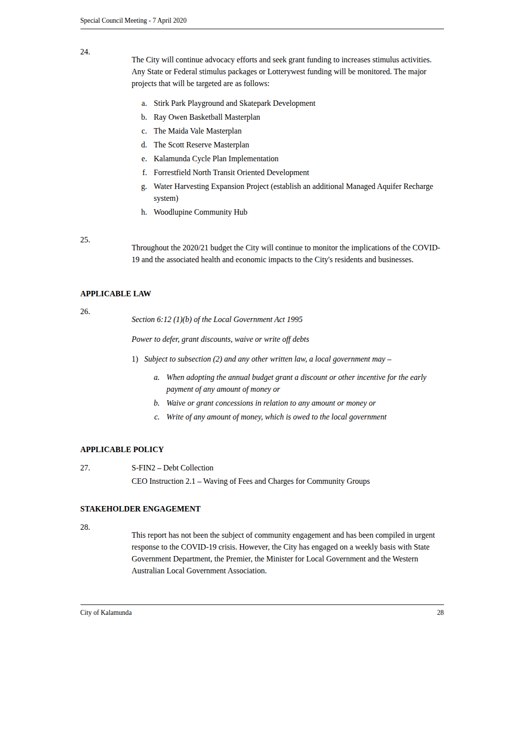Special Council Meeting - 7 April 2020
24.
The City will continue advocacy efforts and seek grant funding to increases stimulus activities. Any State or Federal stimulus packages or Lotterywest funding will be monitored. The major projects that will be targeted are as follows:
Stirk Park Playground and Skatepark Development
Ray Owen Basketball Masterplan
The Maida Vale Masterplan
The Scott Reserve Masterplan
Kalamunda Cycle Plan Implementation
Forrestfield North Transit Oriented Development
Water Harvesting Expansion Project (establish an additional Managed Aquifer Recharge system)
Woodlupine Community Hub
25.
Throughout the 2020/21 budget the City will continue to monitor the implications of the COVID-19 and the associated health and economic impacts to the City's residents and businesses.
Applicable Law
26.
Section 6:12 (1)(b) of the Local Government Act 1995
Power to defer, grant discounts, waive or write off debts
Subject to subsection (2) and any other written law, a local government may –
When adopting the annual budget grant a discount or other incentive for the early payment of any amount of money or
Waive or grant concessions in relation to any amount or money or
Write of any amount of money, which is owed to the local government
Applicable Policy
27.
S-FIN2 – Debt Collection
CEO Instruction 2.1 – Waving of Fees and Charges for Community Groups
Stakeholder Engagement
28.
This report has not been the subject of community engagement and has been compiled in urgent response to the COVID-19 crisis. However, the City has engaged on a weekly basis with State Government Department, the Premier, the Minister for Local Government and the Western Australian Local Government Association.
City of Kalamunda 28